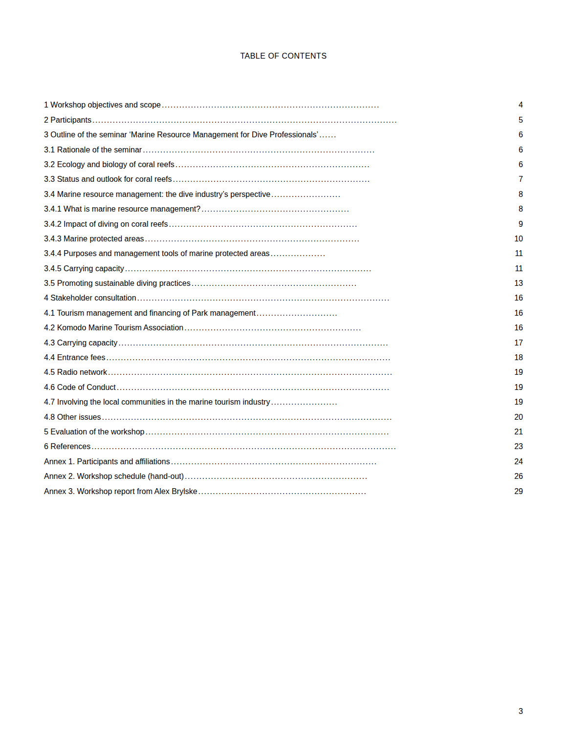TABLE OF CONTENTS
1 Workshop objectives and scope ........................................................................... 4
2 Participants ......................................................................................................... 5
3 Outline of the seminar ‘Marine Resource Management for Dive Professionals’ ...... 6
3.1 Rationale of the seminar ................................................................................ 6
3.2 Ecology and biology of coral reefs ................................................................... 6
3.3 Status and outlook for coral reefs .................................................................... 7
3.4 Marine resource management: the dive industry’s perspective ........................ 8
3.4.1 What is marine resource management? ................................................... 8
3.4.2 Impact of diving on coral reefs ................................................................. 9
3.4.3 Marine protected areas .......................................................................... 10
3.4.4 Purposes and management tools of marine protected areas ................... 11
3.4.5 Carrying capacity ..................................................................................... 11
3.5 Promoting sustainable diving practices ......................................................... 13
4 Stakeholder consultation ....................................................................................... 16
4.1 Tourism management and financing of Park management ............................ 16
4.2 Komodo Marine Tourism Association ............................................................. 16
4.3 Carrying capacity ............................................................................................. 17
4.4 Entrance fees .................................................................................................. 18
4.5 Radio network .................................................................................................. 19
4.6 Code of Conduct .............................................................................................. 19
4.7 Involving the local communities in the marine tourism industry ....................... 19
4.8 Other issues .................................................................................................... 20
5 Evaluation of the workshop .................................................................................... 21
6 References ......................................................................................................... 23
Annex 1. Participants and affiliations ....................................................................... 24
Annex 2. Workshop schedule (hand-out) ............................................................... 26
Annex 3. Workshop report from Alex Brylske .......................................................... 29
3